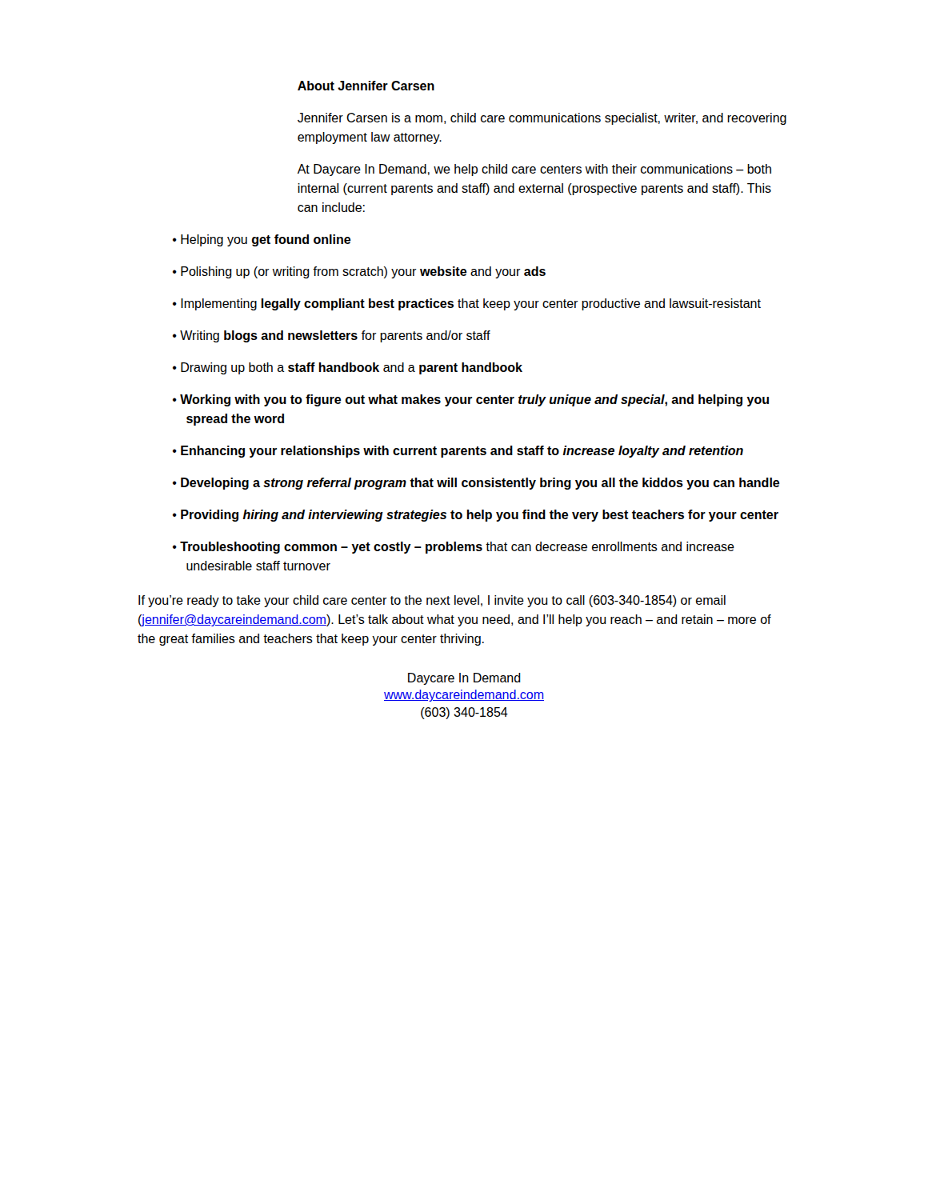About Jennifer Carsen
Jennifer Carsen is a mom, child care communications specialist, writer, and recovering employment law attorney.
At Daycare In Demand, we help child care centers with their communications – both internal (current parents and staff) and external (prospective parents and staff). This can include:
Helping you get found online
Polishing up (or writing from scratch) your website and your ads
Implementing legally compliant best practices that keep your center productive and lawsuit-resistant
Writing blogs and newsletters for parents and/or staff
Drawing up both a staff handbook and a parent handbook
Working with you to figure out what makes your center truly unique and special, and helping you spread the word
Enhancing your relationships with current parents and staff to increase loyalty and retention
Developing a strong referral program that will consistently bring you all the kiddos you can handle
Providing hiring and interviewing strategies to help you find the very best teachers for your center
Troubleshooting common – yet costly – problems that can decrease enrollments and increase undesirable staff turnover
If you’re ready to take your child care center to the next level, I invite you to call (603-340-1854) or email (jennifer@daycareindemand.com). Let’s talk about what you need, and I’ll help you reach – and retain – more of the great families and teachers that keep your center thriving.
Daycare In Demand
www.daycareindemand.com
(603) 340-1854